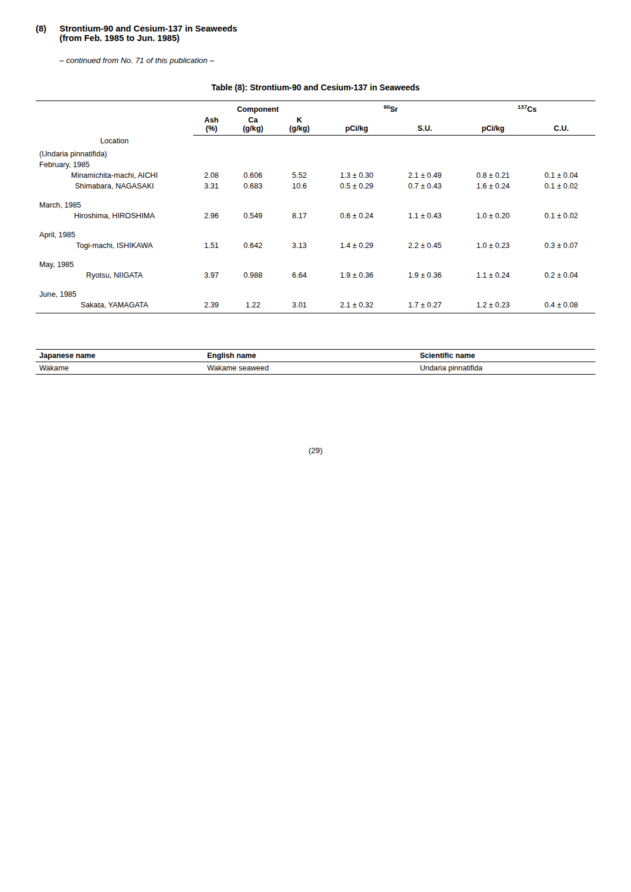(8)
Strontium-90 and Cesium-137 in Seaweeds
(from Feb. 1985 to Jun. 1985)
– continued from No. 71 of this publication –
Table (8): Strontium-90 and Cesium-137 in Seaweeds
| | Component | 90 Sr | 137 Cs |
| --- | --- | --- | --- |
| Ash (%) | Ca (g/kg) | K (g/kg) | pCi/kg | S.U. | pCi/kg | C.U. |
| Location | |
| (Undaria pinnatifida) |
| February, 1985 |
| Minamichita-machi, AICHI | 2.08 | 0.606 | 5.52 | 1.3 ± 0.30 | 2.1 ± 0.49 | 0.8 ± 0.21 | 0.1 ± 0.04 |
| Shimabara, NAGASAKI | 3.31 | 0.683 | 10.6 | 0.5 ± 0.29 | 0.7 ± 0.43 | 1.6 ± 0.24 | 0.1 ± 0.02 |
| March, 1985 |
| Hiroshima, HIROSHIMA | 2.96 | 0.549 | 8.17 | 0.6 ± 0.24 | 1.1 ± 0.43 | 1.0 ± 0.20 | 0.1 ± 0.02 |
| April, 1985 |
| Togi-machi, ISHIKAWA | 1.51 | 0.642 | 3.13 | 1.4 ± 0.29 | 2.2 ± 0.45 | 1.0 ± 0.23 | 0.3 ± 0.07 |
| May, 1985 |
| Ryotsu, NIIGATA | 3.97 | 0.988 | 6.64 | 1.9 ± 0.36 | 1.9 ± 0.36 | 1.1 ± 0.24 | 0.2 ± 0.04 |
| June, 1985 |
| Sakata, YAMAGATA | 2.39 | 1.22 | 3.01 | 2.1 ± 0.32 | 1.7 ± 0.27 | 1.2 ± 0.23 | 0.4 ± 0.08 |
| Japanese name | English name | Scientific name |
| --- | --- | --- |
| Wakame | Wakame seaweed | Undaria pinnatifida |
(29)